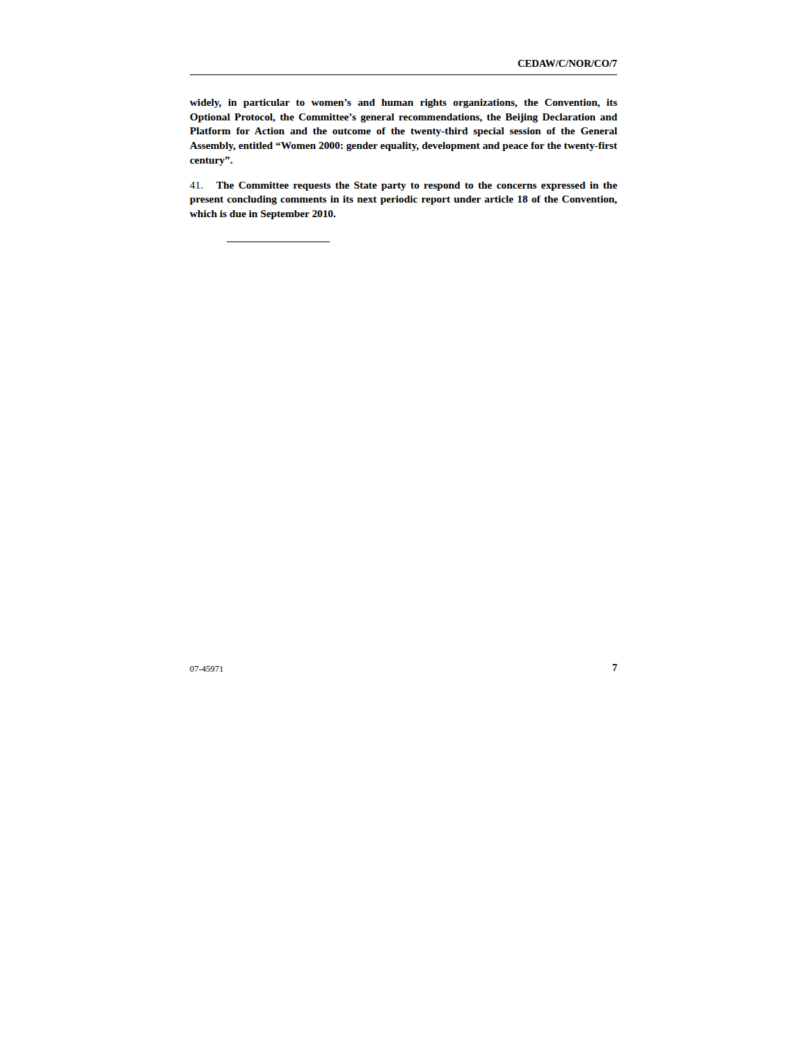CEDAW/C/NOR/CO/7
widely, in particular to women’s and human rights organizations, the Convention, its Optional Protocol, the Committee’s general recommendations, the Beijing Declaration and Platform for Action and the outcome of the twenty-third special session of the General Assembly, entitled “Women 2000: gender equality, development and peace for the twenty-first century”.
41. The Committee requests the State party to respond to the concerns expressed in the present concluding comments in its next periodic report under article 18 of the Convention, which is due in September 2010.
07-45971 7